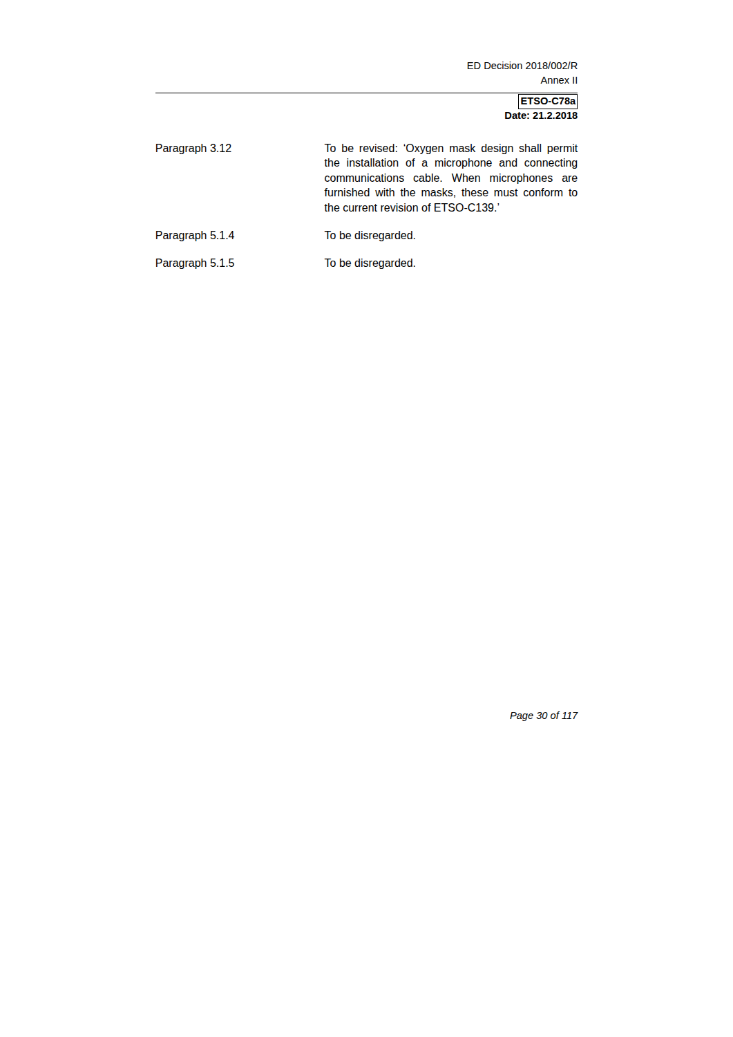ED Decision 2018/002/R
Annex II
ETSO-C78a
Date: 21.2.2018
| Paragraph 3.12 | To be revised: ‘Oxygen mask design shall permit the installation of a microphone and connecting communications cable. When microphones are furnished with the masks, these must conform to the current revision of ETSO-C139.’ |
| Paragraph 5.1.4 | To be disregarded. |
| Paragraph 5.1.5 | To be disregarded. |
Page 30 of 117